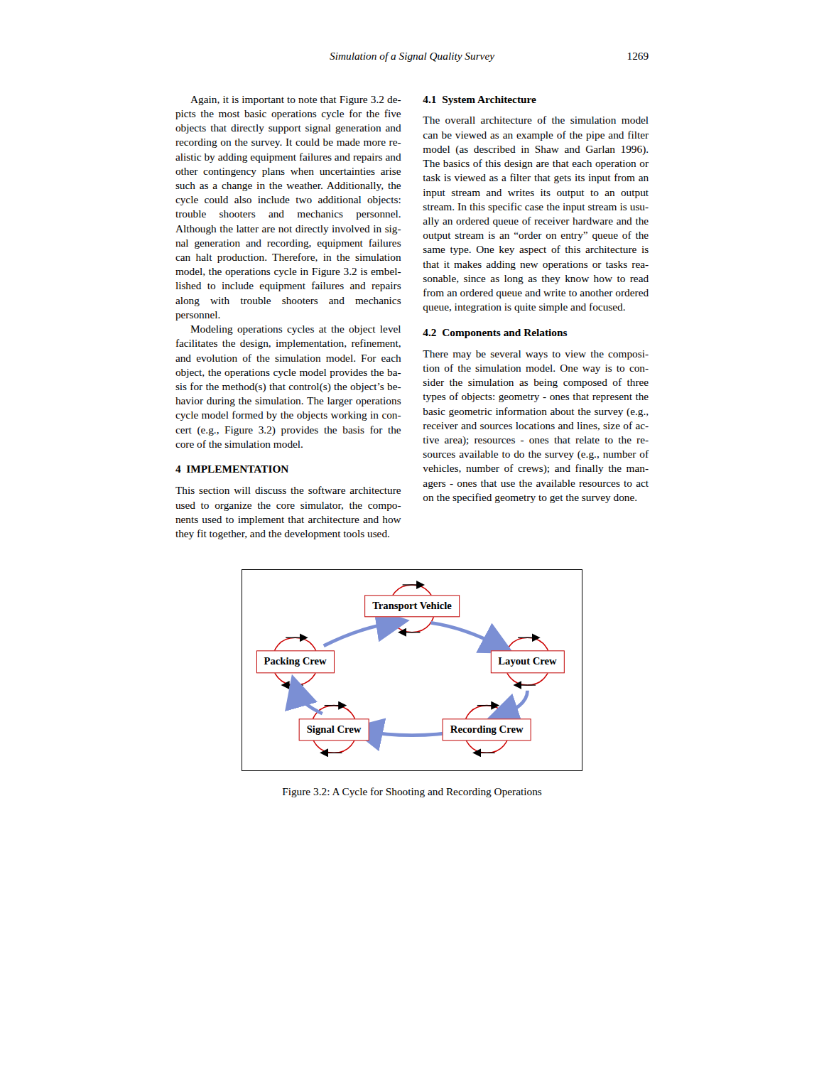Simulation of a Signal Quality Survey 1269
Again, it is important to note that Figure 3.2 depicts the most basic operations cycle for the five objects that directly support signal generation and recording on the survey. It could be made more realistic by adding equipment failures and repairs and other contingency plans when uncertainties arise such as a change in the weather. Additionally, the cycle could also include two additional objects: trouble shooters and mechanics personnel. Although the latter are not directly involved in signal generation and recording, equipment failures can halt production. Therefore, in the simulation model, the operations cycle in Figure 3.2 is embellished to include equipment failures and repairs along with trouble shooters and mechanics personnel.
Modeling operations cycles at the object level facilitates the design, implementation, refinement, and evolution of the simulation model. For each object, the operations cycle model provides the basis for the method(s) that control(s) the object’s behavior during the simulation. The larger operations cycle model formed by the objects working in concert (e.g., Figure 3.2) provides the basis for the core of the simulation model.
4 IMPLEMENTATION
This section will discuss the software architecture used to organize the core simulator, the components used to implement that architecture and how they fit together, and the development tools used.
4.1 System Architecture
The overall architecture of the simulation model can be viewed as an example of the pipe and filter model (as described in Shaw and Garlan 1996). The basics of this design are that each operation or task is viewed as a filter that gets its input from an input stream and writes its output to an output stream. In this specific case the input stream is usually an ordered queue of receiver hardware and the output stream is an “order on entry” queue of the same type. One key aspect of this architecture is that it makes adding new operations or tasks reasonable, since as long as they know how to read from an ordered queue and write to another ordered queue, integration is quite simple and focused.
4.2 Components and Relations
There may be several ways to view the composition of the simulation model. One way is to consider the simulation as being composed of three types of objects: geometry - ones that represent the basic geometric information about the survey (e.g., receiver and sources locations and lines, size of active area); resources - ones that relate to the resources available to do the survey (e.g., number of vehicles, number of crews); and finally the managers - ones that use the available resources to act on the specified geometry to get the survey done.
Transport Vehicle
Packing Crew
Layout Crew
Signal Crew
Recording Crew
Figure 3.2: A Cycle for Shooting and Recording Operations